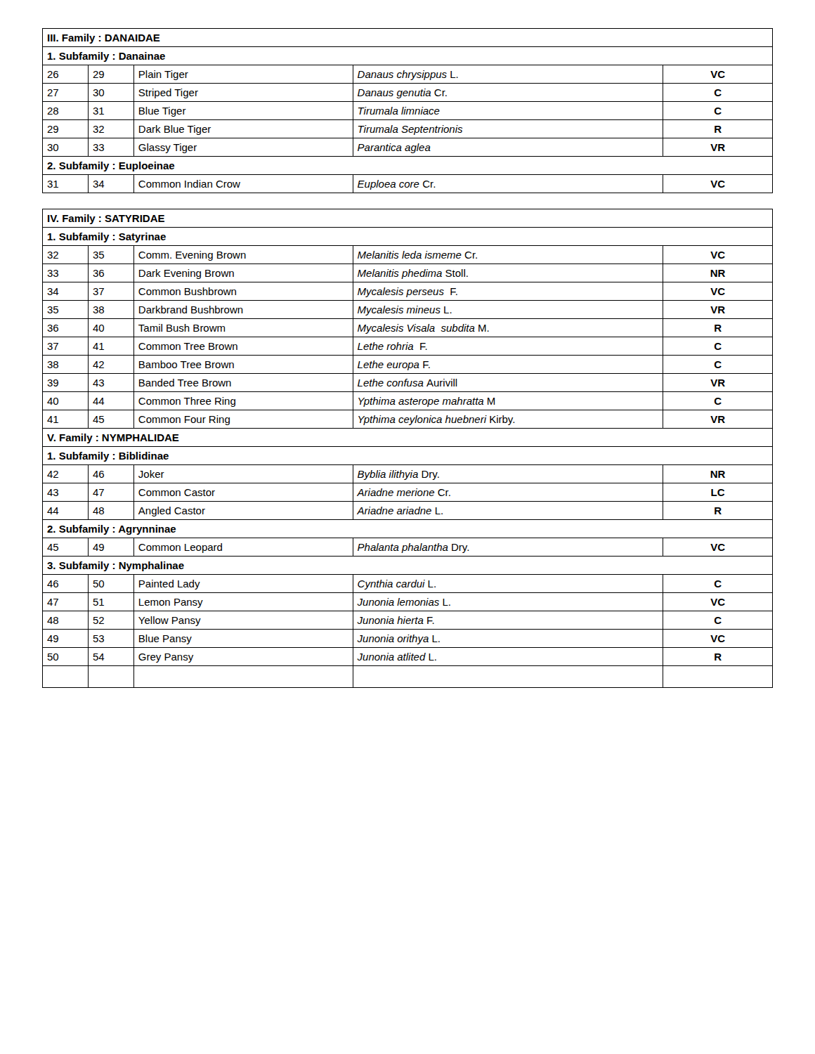| III. Family : DANAIDAE |
| 1. Subfamily : Danainae |
| 26 | 29 | Plain Tiger | Danaus chrysippus L. | VC |
| 27 | 30 | Striped Tiger | Danaus genutia Cr. | C |
| 28 | 31 | Blue Tiger | Tirumala limniace | C |
| 29 | 32 | Dark Blue Tiger | Tirumala Septentrionis | R |
| 30 | 33 | Glassy Tiger | Parantica aglea | VR |
| 2. Subfamily : Euploeinae |
| 31 | 34 | Common Indian Crow | Euploea core Cr. | VC |
| IV. Family : SATYRIDAE |
| 1. Subfamily : Satyrinae |
| 32 | 35 | Comm. Evening Brown | Melanitis leda ismeme Cr. | VC |
| 33 | 36 | Dark Evening Brown | Melanitis phedima Stoll. | NR |
| 34 | 37 | Common Bushbrown | Mycalesis perseus F. | VC |
| 35 | 38 | Darkbrand Bushbrown | Mycalesis mineus L. | VR |
| 36 | 40 | Tamil Bush Browm | Mycalesis Visala subdita M. | R |
| 37 | 41 | Common Tree Brown | Lethe rohria F. | C |
| 38 | 42 | Bamboo Tree Brown | Lethe europa F. | C |
| 39 | 43 | Banded Tree Brown | Lethe confusa Aurivill | VR |
| 40 | 44 | Common Three Ring | Ypthima asterope mahratta M | C |
| 41 | 45 | Common Four Ring | Ypthima ceylonica huebneri Kirby. | VR |
| V. Family : NYMPHALIDAE |
| 1. Subfamily : Biblidinae |
| 42 | 46 | Joker | Byblia ilithyia Dry. | NR |
| 43 | 47 | Common Castor | Ariadne merione Cr. | LC |
| 44 | 48 | Angled Castor | Ariadne ariadne L. | R |
| 2. Subfamily : Agrynninae |
| 45 | 49 | Common Leopard | Phalanta phalantha Dry. | VC |
| 3. Subfamily : Nymphalinae |
| 46 | 50 | Painted Lady | Cynthia cardui L. | C |
| 47 | 51 | Lemon Pansy | Junonia lemonias L. | VC |
| 48 | 52 | Yellow Pansy | Junonia hierta F. | C |
| 49 | 53 | Blue Pansy | Junonia orithya L. | VC |
| 50 | 54 | Grey Pansy | Junonia atlited L. | R |